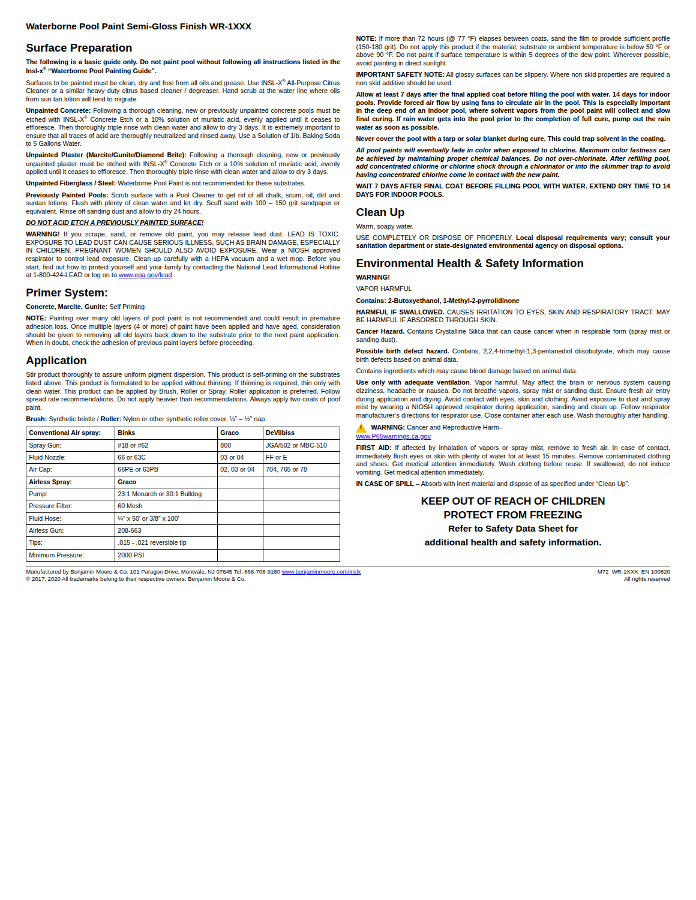Waterborne Pool Paint Semi-Gloss Finish WR-1XXX
Surface Preparation
The following is a basic guide only. Do not paint pool without following all instructions listed in the Insl-x® “Waterborne Pool Painting Guide”.
Surfaces to be painted must be clean, dry and free from all oils and grease. Use INSL-X® All-Purpose Citrus Cleaner or a similar heavy duty citrus based cleaner / degreaser. Hand scrub at the water line where oils from sun tan lotion will tend to migrate.
Unpainted Concrete: Following a thorough cleaning, new or previously unpainted concrete pools must be etched with INSL-X® Concrete Etch or a 10% solution of muriatic acid, evenly applied until it ceases to effloresce. Then thoroughly triple rinse with clean water and allow to dry 3 days. It is extremely important to ensure that all traces of acid are thoroughly neutralized and rinsed away. Use a Solution of 1lb. Baking Soda to 5 Gallons Water.
Unpainted Plaster (Marcite/Gunite/Diamond Brite): Following a thorough cleaning, new or previously unpainted plaster must be etched with INSL-X® Concrete Etch or a 10% solution of muriatic acid, evenly applied until it ceases to effloresce. Then thoroughly triple rinse with clean water and allow to dry 3 days.
Unpainted Fiberglass / Steel: Waterborne Pool Paint is not recommended for these substrates.
Previously Painted Pools: Scrub surface with a Pool Cleaner to get rid of all chalk, scum, oil, dirt and suntan lotions. Flush with plenty of clean water and let dry. Scuff sand with 100 – 150 grit sandpaper or equivalent. Rinse off sanding dust and allow to dry 24 hours.
DO NOT ACID ETCH A PREVIOUSLY PAINTED SURFACE!
WARNING! If you scrape, sand, or remove old paint, you may release lead dust. LEAD IS TOXIC. EXPOSURE TO LEAD DUST CAN CAUSE SERIOUS ILLNESS, SUCH AS BRAIN DAMAGE, ESPECIALLY IN CHILDREN. PREGNANT WOMEN SHOULD ALSO AVOID EXPOSURE. Wear a NIOSH approved respirator to control lead exposure. Clean up carefully with a HEPA vacuum and a wet mop. Before you start, find out how to protect yourself and your family by contacting the National Lead Informational Hotline at 1-800-424-LEAD or log on to www.epa.gov/lead .
Primer System:
Concrete, Marcite, Gunite: Self Priming
NOTE: Painting over many old layers of pool paint is not recommended and could result in premature adhesion loss. Once multiple layers (4 or more) of paint have been applied and have aged, consideration should be given to removing all old layers back down to the substrate prior to the next paint application. When in doubt, check the adhesion of previous paint layers before proceeding.
Application
Stir product thoroughly to assure uniform pigment dispersion. This product is self-priming on the substrates listed above. This product is formulated to be applied without thinning. If thinning is required, thin only with clean water. This product can be applied by Brush, Roller or Spray. Roller application is preferred. Follow spread rate recommendations. Do not apply heavier than recommendations. Always apply two coats of pool paint.
Brush: Synthetic bristle / Roller: Nylon or other synthetic roller cover. ¼” – ½” nap.
| Conventional Air spray: | Binks | Graco | DeVilbiss |
| --- | --- | --- | --- |
| Spray Gun: | #18 or #62 | 800 | JGA/502 or MBC-510 |
| Fluid Nozzle: | 66 or 63C | 03 or 04 | FF or E |
| Air Cap: | 66PE or 63PB | 02, 03 or 04 | 704, 765 or 78 |
| Airless Spray: | Graco | | |
| Pump: | 23:1 Monarch or 30:1 Bulldog | | |
| Pressure Filter: | 60 Mesh | | |
| Fluid Hose: | ¼” x 50’ or 3/8” x 100’ | | |
| Airless Gun: | 208-663 | | |
| Tips: | .015 - .021 reversible tip | | |
| Minimum Pressure: | 2000 PSI | | |
NOTE: If more than 72 hours (@ 77 °F) elapses between coats, sand the film to provide sufficient profile (150-180 grit). Do not apply this product if the material, substrate or ambient temperature is below 50 °F or above 90 °F. Do not paint if surface temperature is within 5 degrees of the dew point. Wherever possible, avoid painting in direct sunlight.
IMPORTANT SAFETY NOTE: All glossy surfaces can be slippery. Where non skid properties are required a non skid additive should be used.
Allow at least 7 days after the final applied coat before filling the pool with water. 14 days for indoor pools. Provide forced air flow by using fans to circulate air in the pool. This is especially important in the deep end of an indoor pool, where solvent vapors from the pool paint will collect and slow final curing. If rain water gets into the pool prior to the completion of full cure, pump out the rain water as soon as possible.
Never cover the pool with a tarp or solar blanket during cure. This could trap solvent in the coating.
All pool paints will eventually fade in color when exposed to chlorine. Maximum color fastness can be achieved by maintaining proper chemical balances. Do not over-chlorinate. After refilling pool, add concentrated chlorine or chlorine shock through a chlorinator or into the skimmer trap to avoid having concentrated chlorine come in contact with the new paint.
WAIT 7 DAYS AFTER FINAL COAT BEFORE FILLING POOL WITH WATER. EXTEND DRY TIME TO 14 DAYS FOR INDOOR POOLS.
Clean Up
Warm, soapy water.
USE COMPLETELY OR DISPOSE OF PROPERLY. Local disposal requirements vary; consult your sanitation department or state-designated environmental agency on disposal options.
Environmental Health & Safety Information
WARNING!
VAPOR HARMFUL
Contains: 2-Butoxyethanol, 1-Methyl-2-pyrrolidinone
HARMFUL IF SWALLOWED. CAUSES IRRITATION TO EYES, SKIN AND RESPIRATORY TRACT. MAY BE HARMFUL IF ABSORBED THROUGH SKIN.
Cancer Hazard. Contains Crystalline Silica that can cause cancer when in respirable form (spray mist or sanding dust).
Possible birth defect hazard. Contains, 2,2,4-trimethyl-1,3-pentanediol diisobutyrate, which may cause birth defects based on animal data.
Contains ingredients which may cause blood damage based on animal data.
Use only with adequate ventilation. Vapor harmful. May affect the brain or nervous system causing dizziness, headache or nausea. Do not breathe vapors, spray mist or sanding dust. Ensure fresh air entry during application and drying. Avoid contact with eyes, skin and clothing. Avoid exposure to dust and spray mist by wearing a NIOSH approved respirator during application, sanding and clean up. Follow respirator manufacturer’s directions for respirator use. Close container after each use. Wash thoroughly after handling.
WARNING: Cancer and Reproductive Harm–
www.P65warnings.ca.gov
FIRST AID: If affected by inhalation of vapors or spray mist, remove to fresh air. In case of contact, immediately flush eyes or skin with plenty of water for at least 15 minutes. Remove contaminated clothing and shoes. Get medical attention immediately. Wash clothing before reuse. If swallowed, do not induce vomiting. Get medical attention immediately.
IN CASE OF SPILL – Absorb with inert material and dispose of as specified under “Clean Up”.
KEEP OUT OF REACH OF CHILDREN
PROTECT FROM FREEZING
Refer to Safety Data Sheet for
additional health and safety information.
M72 WR-1XXX EN 100820 Manufactured by Benjamin Moore & Co. 101 Paragon Drive, Montvale, NJ 07645 Tel: 866-708-9180 www.benjaminmoore.com/inslx
All rights reserved © 2017, 2020 All trademarks belong to their respective owners. Benjamin Moore & Co.